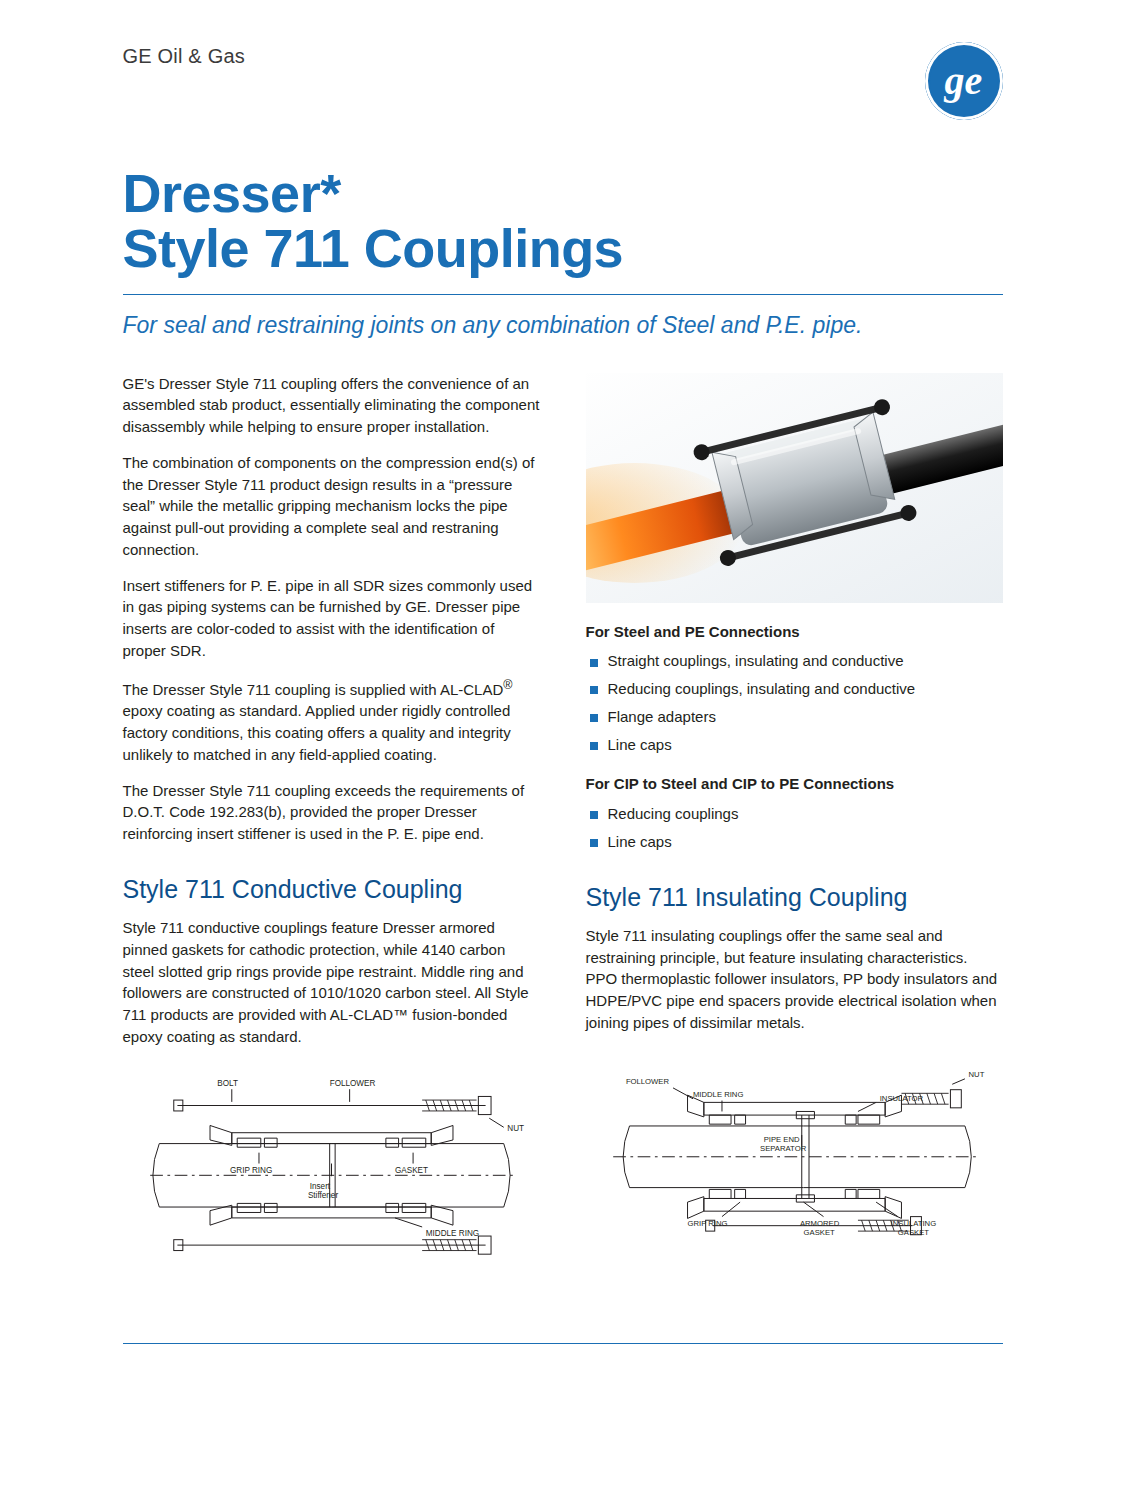GE Oil & Gas
ge
Dresser*Style 711 Couplings
For seal and restraining joints on any combination of Steel and P.E. pipe.
GE's Dresser Style 711 coupling offers the convenience of an assembled stab product, essentially eliminating the component disassembly while helping to ensure proper installation.
The combination of components on the compression end(s) of the Dresser Style 711 product design results in a “pressure seal” while the metallic gripping mechanism locks the pipe against pull-out providing a complete seal and restraning connection.
Insert stiffeners for P. E. pipe in all SDR sizes commonly used in gas piping systems can be furnished by GE. Dresser pipe inserts are color-coded to assist with the identification of proper SDR.
The Dresser Style 711 coupling is supplied with AL-CLAD® epoxy coating as standard. Applied under rigidly controlled factory conditions, this coating offers a quality and integrity unlikely to matched in any field-applied coating.
The Dresser Style 711 coupling exceeds the requirements of D.O.T. Code 192.283(b), provided the proper Dresser reinforcing insert stiffener is used in the P. E. pipe end.
Style 711 Conductive Coupling
Style 711 conductive couplings feature Dresser armored pinned gaskets for cathodic protection, while 4140 carbon steel slotted grip rings provide pipe restraint. Middle ring and followers are constructed of 1010/1020 carbon steel. All Style 711 products are provided with AL-CLAD™ fusion-bonded epoxy coating as standard.
BOLT FOLLOWER NUT GRIP RING Insert Stiffener GASKET MIDDLE RING
For Steel and PE Connections
Straight couplings, insulating and conductive
Reducing couplings, insulating and conductive
Flange adapters
Line caps
For CIP to Steel and CIP to PE Connections
Reducing couplings
Line caps
Style 711 Insulating Coupling
Style 711 insulating couplings offer the same seal and restraining principle, but feature insulating characteristics. PPO thermoplastic follower insulators, PP body insulators and HDPE/PVC pipe end spacers provide electrical isolation when joining pipes of dissimilar metals.
FOLLOWER MIDDLE RING PIPE END SEPARATOR INSULATOR NUT GRIP RING ARMORED GASKET INSULATING GASKET